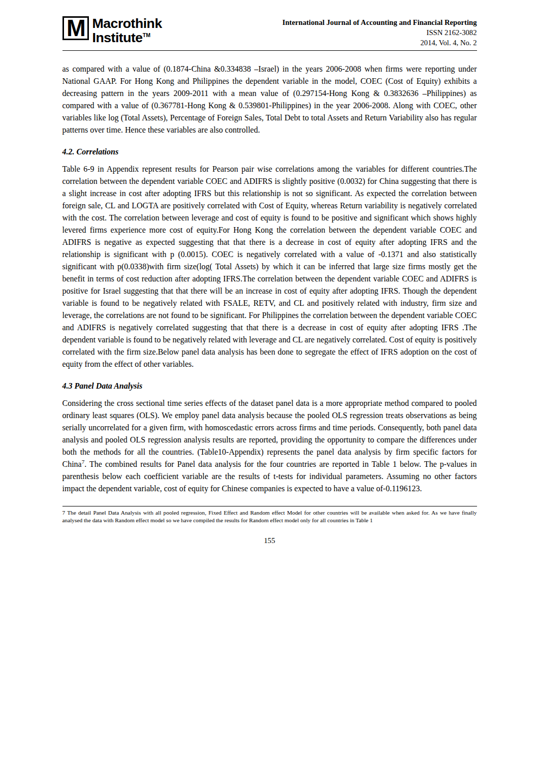M
Macrothink
InstituteTM
International Journal of Accounting and Financial Reporting
ISSN 2162-3082
2014, Vol. 4, No. 2
as compared with a value of (0.1874-China &0.334838 –Israel) in the years 2006-2008 when firms were reporting under National GAAP. For Hong Kong and Philippines the dependent variable in the model, COEC (Cost of Equity) exhibits a decreasing pattern in the years 2009-2011 with a mean value of (0.297154-Hong Kong & 0.3832636 –Philippines) as compared with a value of (0.367781-Hong Kong & 0.539801-Philippines) in the year 2006-2008. Along with COEC, other variables like log (Total Assets), Percentage of Foreign Sales, Total Debt to total Assets and Return Variability also has regular patterns over time. Hence these variables are also controlled.
4.2. Correlations
Table 6-9 in Appendix represent results for Pearson pair wise correlations among the variables for different countries.The correlation between the dependent variable COEC and ADIFRS is slightly positive (0.0032) for China suggesting that there is a slight increase in cost after adopting IFRS but this relationship is not so significant. As expected the correlation between foreign sale, CL and LOGTA are positively correlated with Cost of Equity, whereas Return variability is negatively correlated with the cost. The correlation between leverage and cost of equity is found to be positive and significant which shows highly levered firms experience more cost of equity.For Hong Kong the correlation between the dependent variable COEC and ADIFRS is negative as expected suggesting that that there is a decrease in cost of equity after adopting IFRS and the relationship is significant with p (0.0015). COEC is negatively correlated with a value of -0.1371 and also statistically significant with p(0.0338)with firm size(log( Total Assets) by which it can be inferred that large size firms mostly get the benefit in terms of cost reduction after adopting IFRS.The correlation between the dependent variable COEC and ADIFRS is positive for Israel suggesting that that there will be an increase in cost of equity after adopting IFRS. Though the dependent variable is found to be negatively related with FSALE, RETV, and CL and positively related with industry, firm size and leverage, the correlations are not found to be significant. For Philippines the correlation between the dependent variable COEC and ADIFRS is negatively correlated suggesting that that there is a decrease in cost of equity after adopting IFRS .The dependent variable is found to be negatively related with leverage and CL are negatively correlated. Cost of equity is positively correlated with the firm size.Below panel data analysis has been done to segregate the effect of IFRS adoption on the cost of equity from the effect of other variables.
4.3 Panel Data Analysis
Considering the cross sectional time series effects of the dataset panel data is a more appropriate method compared to pooled ordinary least squares (OLS). We employ panel data analysis because the pooled OLS regression treats observations as being serially uncorrelated for a given firm, with homoscedastic errors across firms and time periods. Consequently, both panel data analysis and pooled OLS regression analysis results are reported, providing the opportunity to compare the differences under both the methods for all the countries. (Table10-Appendix) represents the panel data analysis by firm specific factors for China7. The combined results for Panel data analysis for the four countries are reported in Table 1 below. The p-values in parenthesis below each coefficient variable are the results of t-tests for individual parameters. Assuming no other factors impact the dependent variable, cost of equity for Chinese companies is expected to have a value of-0.1196123.
7 The detail Panel Data Analysis with all pooled regression, Fixed Effect and Random effect Model for other countries will be available when asked for. As we have finally analysed the data with Random effect model so we have compiled the results for Random effect model only for all countries in Table 1
155